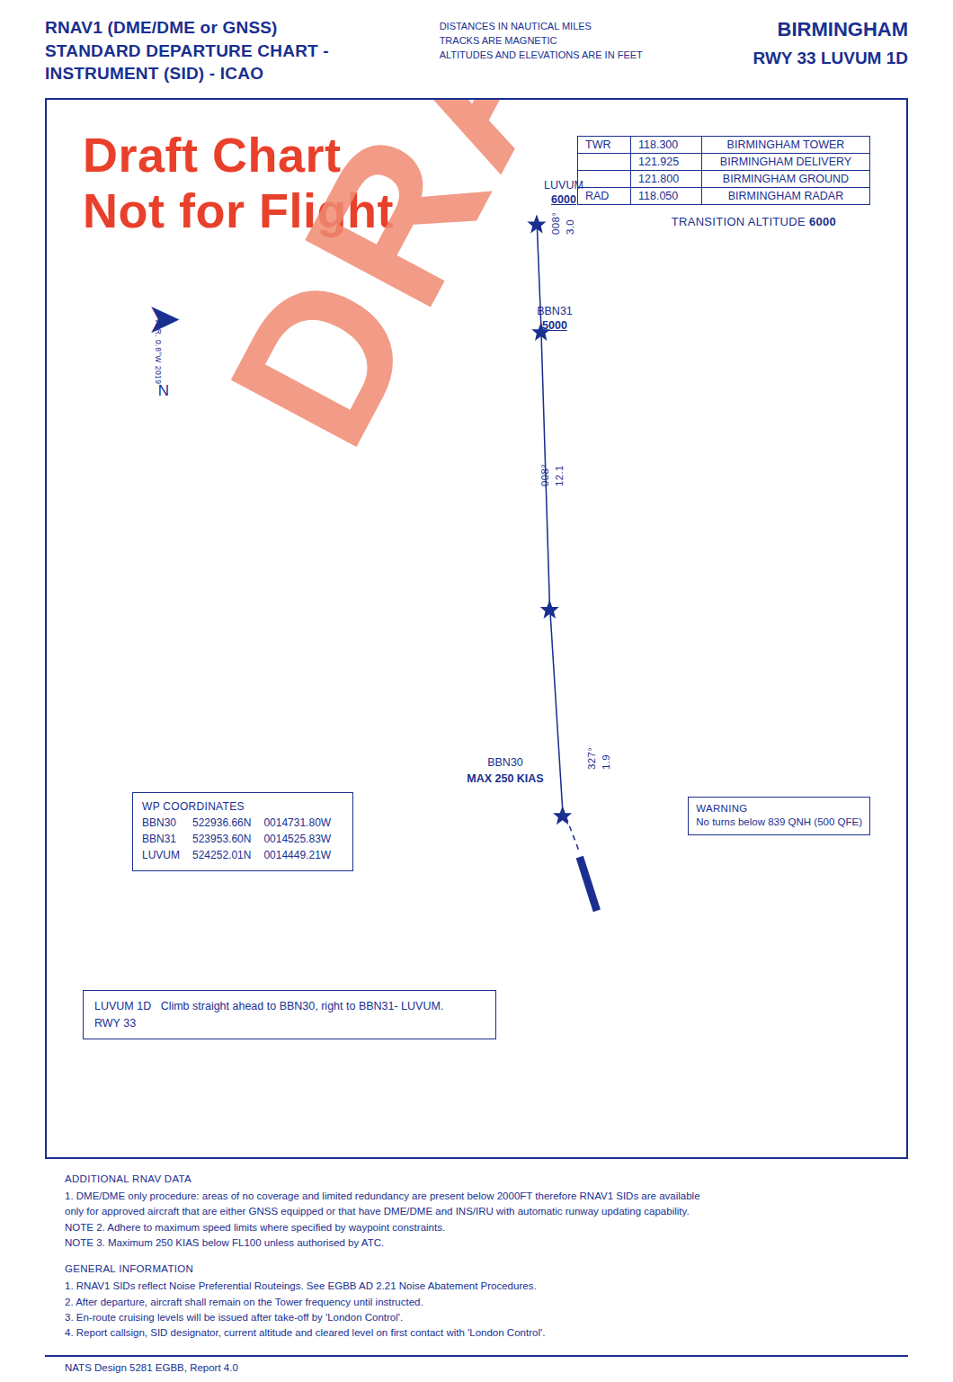RNAV1 (DME/DME or GNSS)
STANDARD DEPARTURE CHART -
INSTRUMENT (SID) - ICAO
DISTANCES IN NAUTICAL MILES
TRACKS ARE MAGNETIC
ALTITUDES AND ELEVATIONS ARE IN FEET
BIRMINGHAM
RWY 33 LUVUM 1D
Draft Chart
Not for Flight
DRAFT
| TWR | 118.300 | BIRMINGHAM TOWER |
| | 121.925 | BIRMINGHAM DELIVERY |
| | 121.800 | BIRMINGHAM GROUND |
| RAD | 118.050 | BIRMINGHAM RADAR |
TRANSITION ALTITUDE 6000
➤
VAR. 0.8°W 2019
N
LUVUM
6000
BBN31
5000
BBN30
MAX 250 KIAS
008°
3.0
008°
12.1
327°
1.9
WP COORDINATES
| BBN30 | 522936.66N | 0014731.80W |
| BBN31 | 523953.60N | 0014525.83W |
| LUVUM | 524252.01N | 0014449.21W |
WARNING
No turns below 839 QNH (500 QFE)
LUVUM 1D Climb straight ahead to BBN30, right to BBN31- LUVUM.
RWY 33
ADDITIONAL RNAV DATA
1. DME/DME only procedure: areas of no coverage and limited redundancy are present below 2000FT therefore RNAV1 SIDs are available
only for approved aircraft that are either GNSS equipped or that have DME/DME and INS/IRU with automatic runway updating capability.
NOTE 2. Adhere to maximum speed limits where specified by waypoint constraints.
NOTE 3. Maximum 250 KIAS below FL100 unless authorised by ATC.
GENERAL INFORMATION
1. RNAV1 SIDs reflect Noise Preferential Routeings. See EGBB AD 2.21 Noise Abatement Procedures.
2. After departure, aircraft shall remain on the Tower frequency until instructed.
3. En-route cruising levels will be issued after take-off by 'London Control'.
4. Report callsign, SID designator, current altitude and cleared level on first contact with 'London Control'.
NATS Design 5281 EGBB, Report 4.0